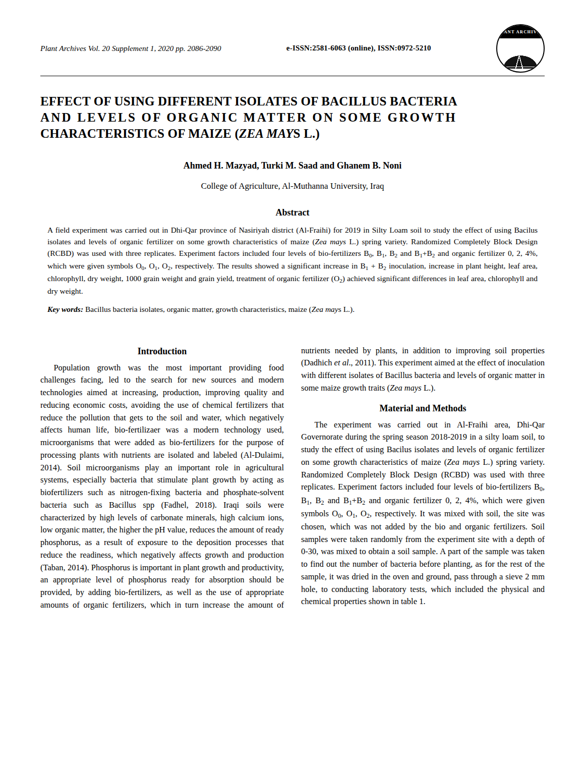Plant Archives Vol. 20 Supplement 1, 2020 pp. 2086-2090
e-ISSN:2581-6063 (online), ISSN:0972-5210
PLANT ARCHIVES
EFFECT OF USING DIFFERENT ISOLATES OF BACILLUS BACTERIA
AND LEVELS OF ORGANIC MATTER ON SOME GROWTH
CHARACTERISTICS OF MAIZE (ZEA MAYS L.)
Ahmed H. Mazyad, Turki M. Saad and Ghanem B. Noni
College of Agriculture, Al-Muthanna University, Iraq
Abstract
A field experiment was carried out in Dhi-Qar province of Nasiriyah district (Al-Fraihi) for 2019 in Silty Loam soil to study the effect of using Bacilus isolates and levels of organic fertilizer on some growth characteristics of maize (Zea mays L.) spring variety. Randomized Completely Block Design (RCBD) was used with three replicates. Experiment factors included four levels of bio-fertilizers B0, B1, B2 and B1+B2 and organic fertilizer 0, 2, 4%, which were given symbols O0, O1, O2, respectively. The results showed a significant increase in B1 + B2 inoculation, increase in plant height, leaf area, chlorophyll, dry weight, 1000 grain weight and grain yield, treatment of organic fertilizer (O2) achieved significant differences in leaf area, chlorophyll and dry weight.
Key words: Bacillus bacteria isolates, organic matter, growth characteristics, maize (Zea mays L.).
Introduction
Population growth was the most important providing food challenges facing, led to the search for new sources and modern technologies aimed at increasing, production, improving quality and reducing economic costs, avoiding the use of chemical fertilizers that reduce the pollution that gets to the soil and water, which negatively affects human life, bio-fertilizaer was a modern technology used, microorganisms that were added as bio-fertilizers for the purpose of processing plants with nutrients are isolated and labeled (Al-Dulaimi, 2014). Soil microorganisms play an important role in agricultural systems, especially bacteria that stimulate plant growth by acting as biofertilizers such as nitrogen-fixing bacteria and phosphate-solvent bacteria such as Bacillus spp (Fadhel, 2018). Iraqi soils were characterized by high levels of carbonate minerals, high calcium ions, low organic matter, the higher the pH value, reduces the amount of ready phosphorus, as a result of exposure to the deposition processes that reduce the readiness, which negatively affects growth and production (Taban, 2014). Phosphorus is important in plant growth and productivity, an appropriate level of phosphorus ready for absorption should be provided, by adding bio-fertilizers, as well as the use of appropriate amounts of organic fertilizers, which in turn increase the amount of nutrients needed by plants, in addition to improving soil properties (Dadhich et al., 2011). This experiment aimed at the effect of inoculation with different isolates of Bacillus bacteria and levels of organic matter in some maize growth traits (Zea mays L.).
Material and Methods
The experiment was carried out in Al-Fraihi area, Dhi-Qar Governorate during the spring season 2018-2019 in a silty loam soil, to study the effect of using Bacilus isolates and levels of organic fertilizer on some growth characteristics of maize (Zea mays L.) spring variety. Randomized Completely Block Design (RCBD) was used with three replicates. Experiment factors included four levels of bio-fertilizers B0, B1, B2 and B1+B2 and organic fertilizer 0, 2, 4%, which were given symbols O0, O1, O2, respectively. It was mixed with soil, the site was chosen, which was not added by the bio and organic fertilizers. Soil samples were taken randomly from the experiment site with a depth of 0-30, was mixed to obtain a soil sample. A part of the sample was taken to find out the number of bacteria before planting, as for the rest of the sample, it was dried in the oven and ground, pass through a sieve 2 mm hole, to conducting laboratory tests, which included the physical and chemical properties shown in table 1.